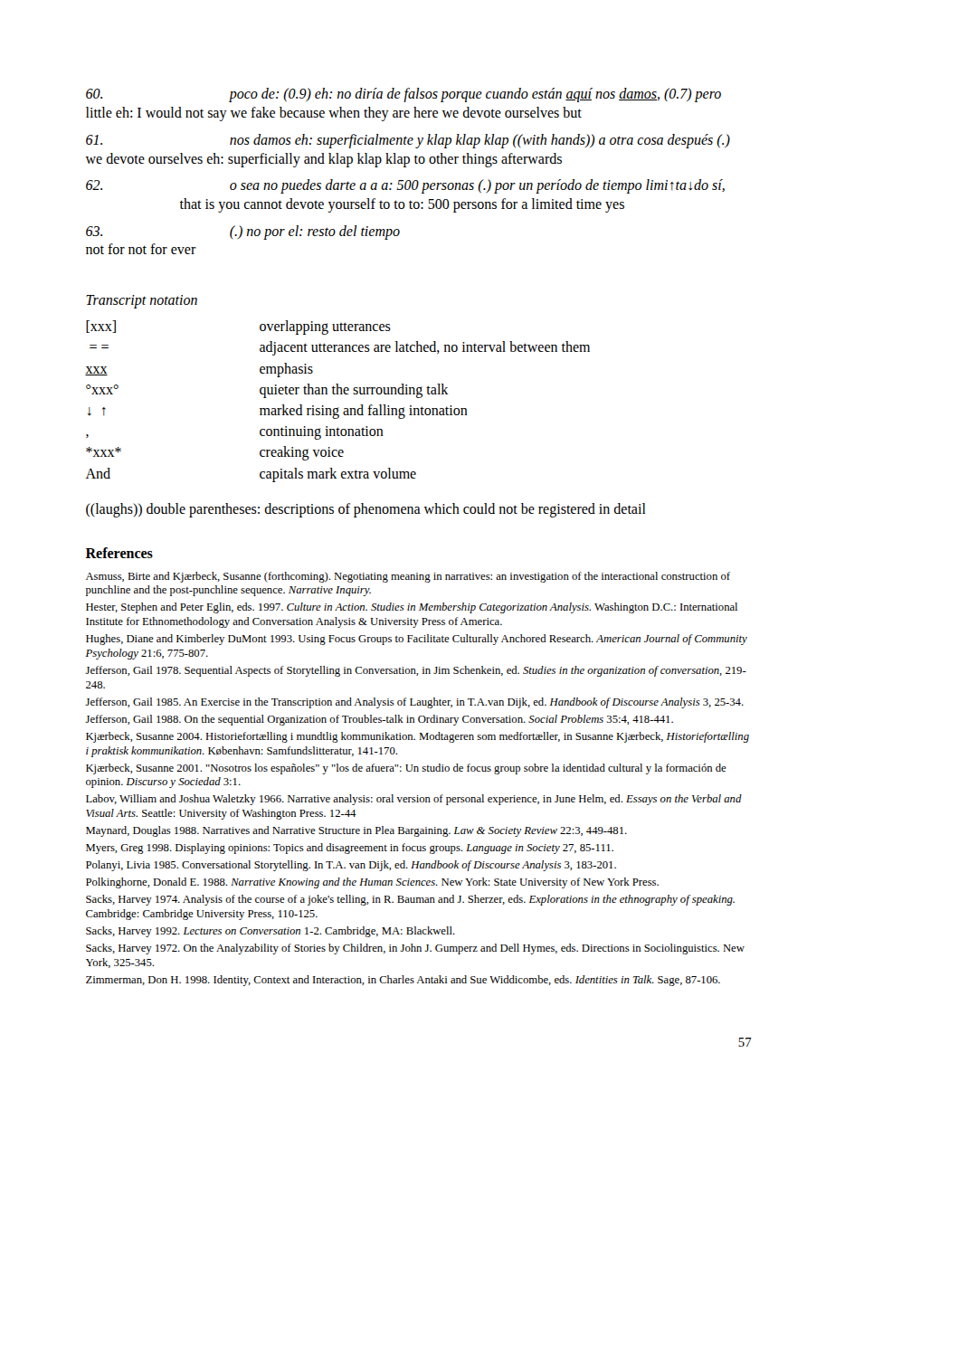60. poco de: (0.9) eh: no diría de falsos porque cuando están aquí nos damos, (0.7) pero little eh: I would not say we fake because when they are here we devote ourselves but
61. nos damos eh: superficialmente y klap klap klap ((with hands)) a otra cosa después (.) we devote ourselves eh: superficially and klap klap klap to other things afterwards
62. o sea no puedes darte a a a: 500 personas (.) por un período de tiempo limi↑ta↓do sí, that is you cannot devote yourself to to to: 500 persons for a limited time yes
63. (.) no por el: resto del tiempo not for not for ever
Transcript notation
| [xxx] | overlapping utterances |
| = = | adjacent utterances are latched, no interval between them |
| xxx | emphasis |
| °xxx° | quieter than the surrounding talk |
| ↓ ↑ | marked rising and falling intonation |
| , | continuing intonation |
| *xxx* | creaking voice |
| And | capitals mark extra volume |
((laughs)) double parentheses: descriptions of phenomena which could not be registered in detail
References
Asmuss, Birte and Kjærbeck, Susanne (forthcoming). Negotiating meaning in narratives: an investigation of the interactional construction of punchline and the post-punchline sequence. Narrative Inquiry.
Hester, Stephen and Peter Eglin, eds. 1997. Culture in Action. Studies in Membership Categorization Analysis. Washington D.C.: International Institute for Ethnomethodology and Conversation Analysis & University Press of America.
Hughes, Diane and Kimberley DuMont 1993. Using Focus Groups to Facilitate Culturally Anchored Research. American Journal of Community Psychology 21:6, 775-807.
Jefferson, Gail 1978. Sequential Aspects of Storytelling in Conversation, in Jim Schenkein, ed. Studies in the organization of conversation, 219-248.
Jefferson, Gail 1985. An Exercise in the Transcription and Analysis of Laughter, in T.A.van Dijk, ed. Handbook of Discourse Analysis 3, 25-34.
Jefferson, Gail 1988. On the sequential Organization of Troubles-talk in Ordinary Conversation. Social Problems 35:4, 418-441.
Kjærbeck, Susanne 2004. Historiefortælling i mundtlig kommunikation. Modtageren som medfortæller, in Susanne Kjærbeck, Historiefortælling i praktisk kommunikation. København: Samfundslitteratur, 141-170.
Kjærbeck, Susanne 2001. "Nosotros los españoles" y "los de afuera": Un studio de focus group sobre la identidad cultural y la formación de opinion. Discurso y Sociedad 3:1.
Labov, William and Joshua Waletzky 1966. Narrative analysis: oral version of personal experience, in June Helm, ed. Essays on the Verbal and Visual Arts. Seattle: University of Washington Press. 12-44
Maynard, Douglas 1988. Narratives and Narrative Structure in Plea Bargaining. Law & Society Review 22:3, 449-481.
Myers, Greg 1998. Displaying opinions: Topics and disagreement in focus groups. Language in Society 27, 85-111.
Polanyi, Livia 1985. Conversational Storytelling. In T.A. van Dijk, ed. Handbook of Discourse Analysis 3, 183-201.
Polkinghorne, Donald E. 1988. Narrative Knowing and the Human Sciences. New York: State University of New York Press.
Sacks, Harvey 1974. Analysis of the course of a joke's telling, in R. Bauman and J. Sherzer, eds. Explorations in the ethnography of speaking. Cambridge: Cambridge University Press, 110-125.
Sacks, Harvey 1992. Lectures on Conversation 1-2. Cambridge, MA: Blackwell.
Sacks, Harvey 1972. On the Analyzability of Stories by Children, in John J. Gumperz and Dell Hymes, eds. Directions in Sociolinguistics. New York, 325-345.
Zimmerman, Don H. 1998. Identity, Context and Interaction, in Charles Antaki and Sue Widdicombe, eds. Identities in Talk. Sage, 87-106.
57